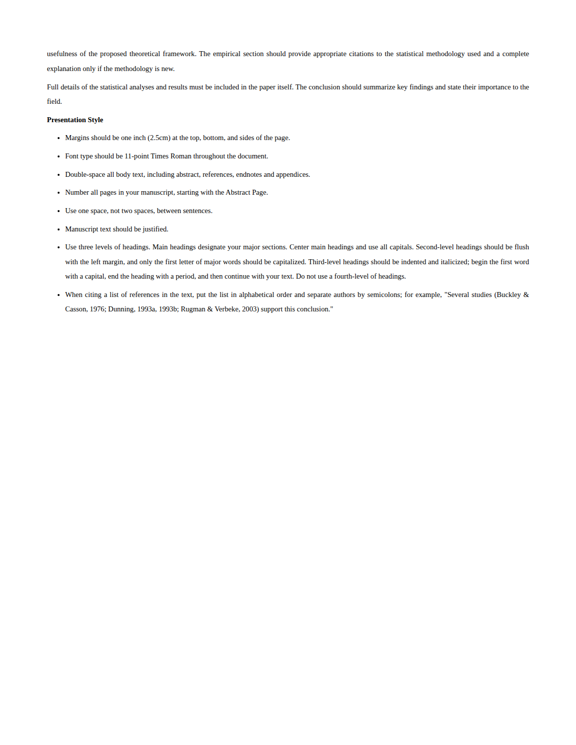usefulness of the proposed theoretical framework. The empirical section should provide appropriate citations to the statistical methodology used and a complete explanation only if the methodology is new.
Full details of the statistical analyses and results must be included in the paper itself. The conclusion should summarize key findings and state their importance to the field.
Presentation Style
Margins should be one inch (2.5cm) at the top, bottom, and sides of the page.
Font type should be 11-point Times Roman throughout the document.
Double-space all body text, including abstract, references, endnotes and appendices.
Number all pages in your manuscript, starting with the Abstract Page.
Use one space, not two spaces, between sentences.
Manuscript text should be justified.
Use three levels of headings. Main headings designate your major sections. Center main headings and use all capitals. Second-level headings should be flush with the left margin, and only the first letter of major words should be capitalized. Third-level headings should be indented and italicized; begin the first word with a capital, end the heading with a period, and then continue with your text. Do not use a fourth-level of headings.
When citing a list of references in the text, put the list in alphabetical order and separate authors by semicolons; for example, "Several studies (Buckley & Casson, 1976; Dunning, 1993a, 1993b; Rugman & Verbeke, 2003) support this conclusion."